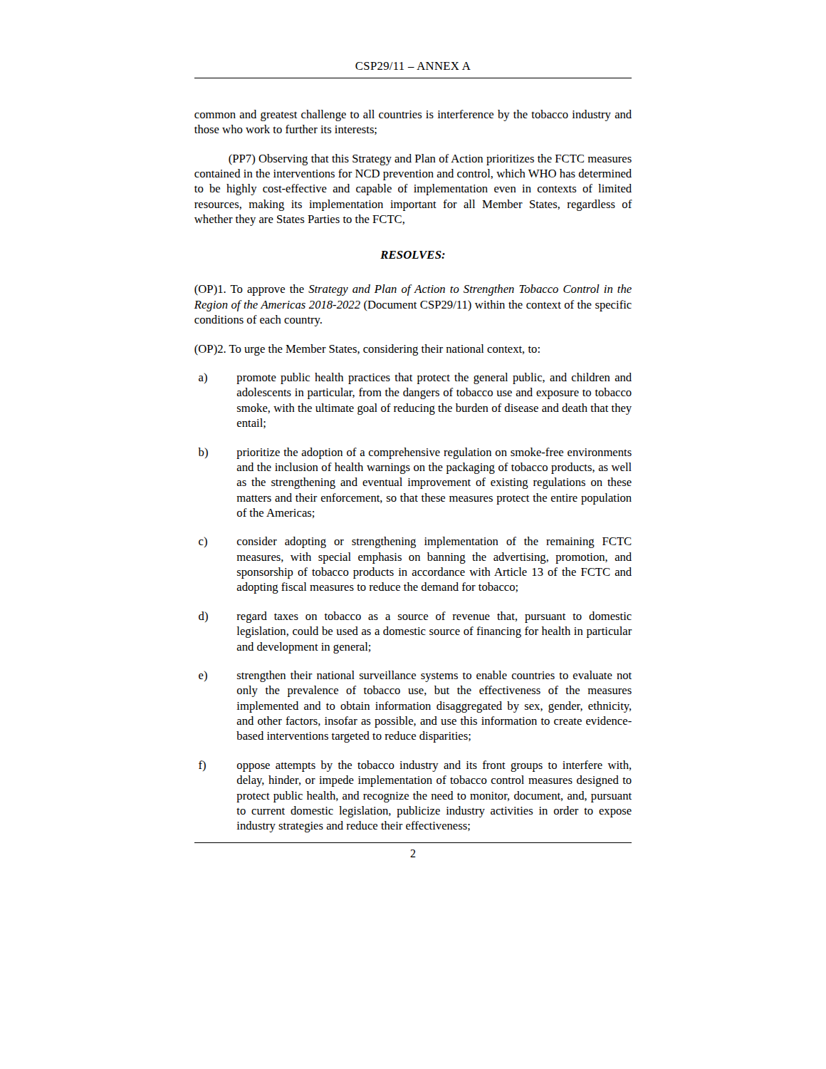CSP29/11 – ANNEX A
common and greatest challenge to all countries is interference by the tobacco industry and those who work to further its interests;
(PP7) Observing that this Strategy and Plan of Action prioritizes the FCTC measures contained in the interventions for NCD prevention and control, which WHO has determined to be highly cost-effective and capable of implementation even in contexts of limited resources, making its implementation important for all Member States, regardless of whether they are States Parties to the FCTC,
RESOLVES:
(OP)1. To approve the Strategy and Plan of Action to Strengthen Tobacco Control in the Region of the Americas 2018-2022 (Document CSP29/11) within the context of the specific conditions of each country.
(OP)2. To urge the Member States, considering their national context, to:
a)
promote public health practices that protect the general public, and children and adolescents in particular, from the dangers of tobacco use and exposure to tobacco smoke, with the ultimate goal of reducing the burden of disease and death that they entail;
b)
prioritize the adoption of a comprehensive regulation on smoke-free environments and the inclusion of health warnings on the packaging of tobacco products, as well as the strengthening and eventual improvement of existing regulations on these matters and their enforcement, so that these measures protect the entire population of the Americas;
c)
consider adopting or strengthening implementation of the remaining FCTC measures, with special emphasis on banning the advertising, promotion, and sponsorship of tobacco products in accordance with Article 13 of the FCTC and adopting fiscal measures to reduce the demand for tobacco;
d)
regard taxes on tobacco as a source of revenue that, pursuant to domestic legislation, could be used as a domestic source of financing for health in particular and development in general;
e)
strengthen their national surveillance systems to enable countries to evaluate not only the prevalence of tobacco use, but the effectiveness of the measures implemented and to obtain information disaggregated by sex, gender, ethnicity, and other factors, insofar as possible, and use this information to create evidence-based interventions targeted to reduce disparities;
f)
oppose attempts by the tobacco industry and its front groups to interfere with, delay, hinder, or impede implementation of tobacco control measures designed to protect public health, and recognize the need to monitor, document, and, pursuant to current domestic legislation, publicize industry activities in order to expose industry strategies and reduce their effectiveness;
2